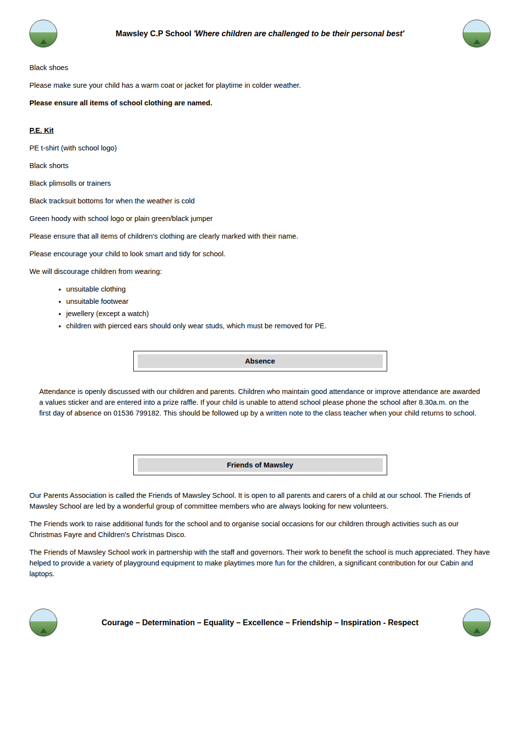Mawsley C.P School 'Where children are challenged to be their personal best'
Black shoes
Please make sure your child has a warm coat or jacket for playtime in colder weather.
Please ensure all items of school clothing are named.
P.E. Kit
PE t-shirt (with school logo)
Black shorts
Black plimsolls or trainers
Black tracksuit bottoms for when the weather is cold
Green hoody with school logo or plain green/black jumper
Please ensure that all items of children's clothing are clearly marked with their name.
Please encourage your child to look smart and tidy for school.
We will discourage children from wearing:
unsuitable clothing
unsuitable footwear
jewellery (except a watch)
children with pierced ears should only wear studs, which must be removed for PE.
Absence
Attendance is openly discussed with our children and parents. Children who maintain good attendance or improve attendance are awarded a values sticker and are entered into a prize raffle. If your child is unable to attend school please phone the school after 8.30a.m. on the first day of absence on 01536 799182. This should be followed up by a written note to the class teacher when your child returns to school.
Friends of Mawsley
Our Parents Association is called the Friends of Mawsley School. It is open to all parents and carers of a child at our school. The Friends of Mawsley School are led by a wonderful group of committee members who are always looking for new volunteers.
The Friends work to raise additional funds for the school and to organise social occasions for our children through activities such as our Christmas Fayre and Children's Christmas Disco.
The Friends of Mawsley School work in partnership with the staff and governors. Their work to benefit the school is much appreciated. They have helped to provide a variety of playground equipment to make playtimes more fun for the children, a significant contribution for our Cabin and laptops.
Courage – Determination – Equality – Excellence – Friendship – Inspiration - Respect